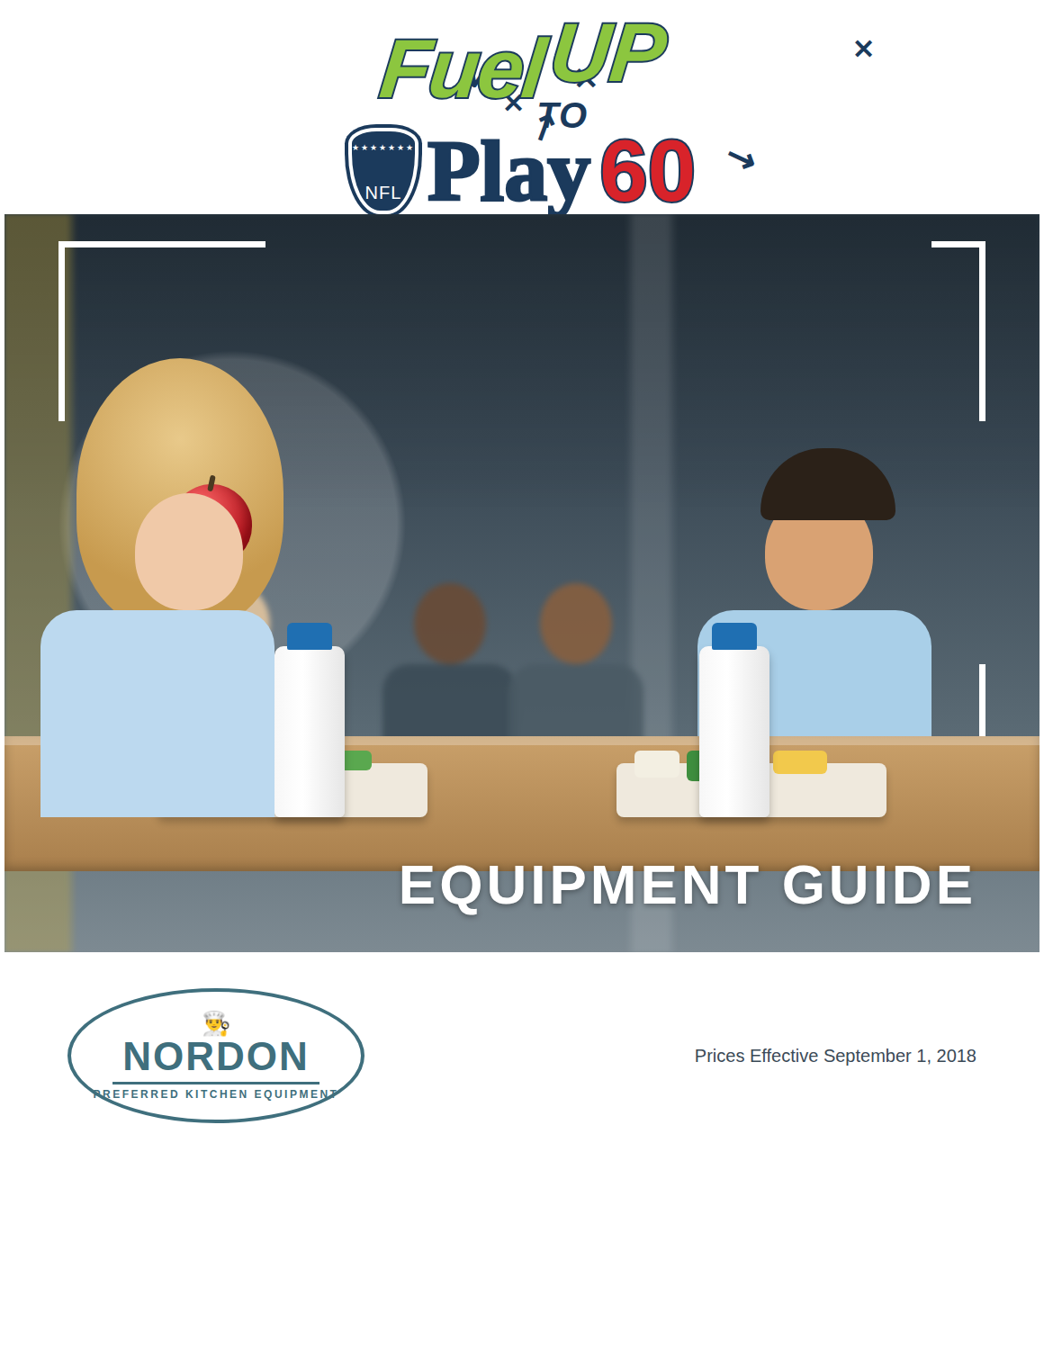✕ ✕ ✕ ✕ ◯ ◯ ↗ ↘ ↖
Fuel UP TO
★★★★★★★ NFL
Play 60
EQUIPMENT GUIDE
👨‍🍳
NORDON
PREFERRED KITCHEN EQUIPMENT
Prices Effective September 1, 2018